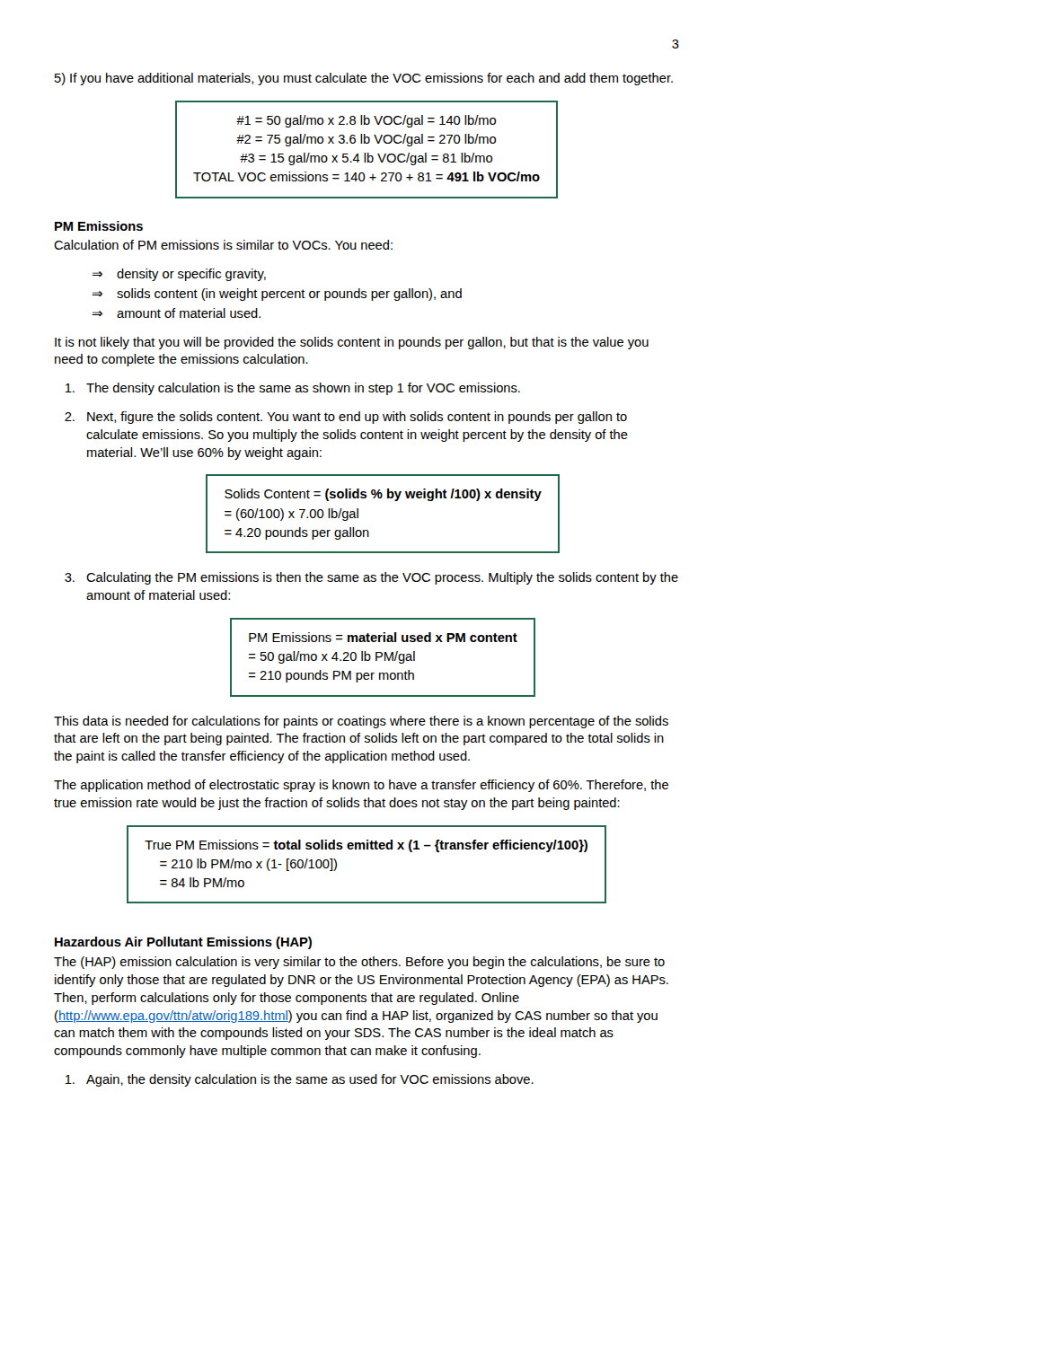3
5) If you have additional materials, you must calculate the VOC emissions for each and add them together.
#1 = 50 gal/mo x 2.8 lb VOC/gal = 140 lb/mo
#2 = 75 gal/mo x 3.6 lb VOC/gal = 270 lb/mo
#3 = 15 gal/mo x 5.4 lb VOC/gal = 81 lb/mo
TOTAL VOC emissions = 140 + 270 + 81 = 491 lb VOC/mo
PM Emissions
Calculation of PM emissions is similar to VOCs. You need:
density or specific gravity,
solids content (in weight percent or pounds per gallon), and
amount of material used.
It is not likely that you will be provided the solids content in pounds per gallon, but that is the value you need to complete the emissions calculation.
The density calculation is the same as shown in step 1 for VOC emissions.
Next, figure the solids content. You want to end up with solids content in pounds per gallon to calculate emissions. So you multiply the solids content in weight percent by the density of the material. We’ll use 60% by weight again:
Solids Content = (solids % by weight /100) x density
= (60/100) x 7.00 lb/gal
= 4.20 pounds per gallon
Calculating the PM emissions is then the same as the VOC process. Multiply the solids content by the amount of material used:
PM Emissions = material used x PM content
= 50 gal/mo x 4.20 lb PM/gal
= 210 pounds PM per month
This data is needed for calculations for paints or coatings where there is a known percentage of the solids that are left on the part being painted. The fraction of solids left on the part compared to the total solids in the paint is called the transfer efficiency of the application method used.
The application method of electrostatic spray is known to have a transfer efficiency of 60%. Therefore, the true emission rate would be just the fraction of solids that does not stay on the part being painted:
True PM Emissions = total solids emitted x (1 – {transfer efficiency/100})
= 210 lb PM/mo x (1- [60/100])
= 84 lb PM/mo
Hazardous Air Pollutant Emissions (HAP)
The (HAP) emission calculation is very similar to the others. Before you begin the calculations, be sure to identify only those that are regulated by DNR or the US Environmental Protection Agency (EPA) as HAPs. Then, perform calculations only for those components that are regulated. Online (http://www.epa.gov/ttn/atw/orig189.html) you can find a HAP list, organized by CAS number so that you can match them with the compounds listed on your SDS. The CAS number is the ideal match as compounds commonly have multiple common that can make it confusing.
Again, the density calculation is the same as used for VOC emissions above.